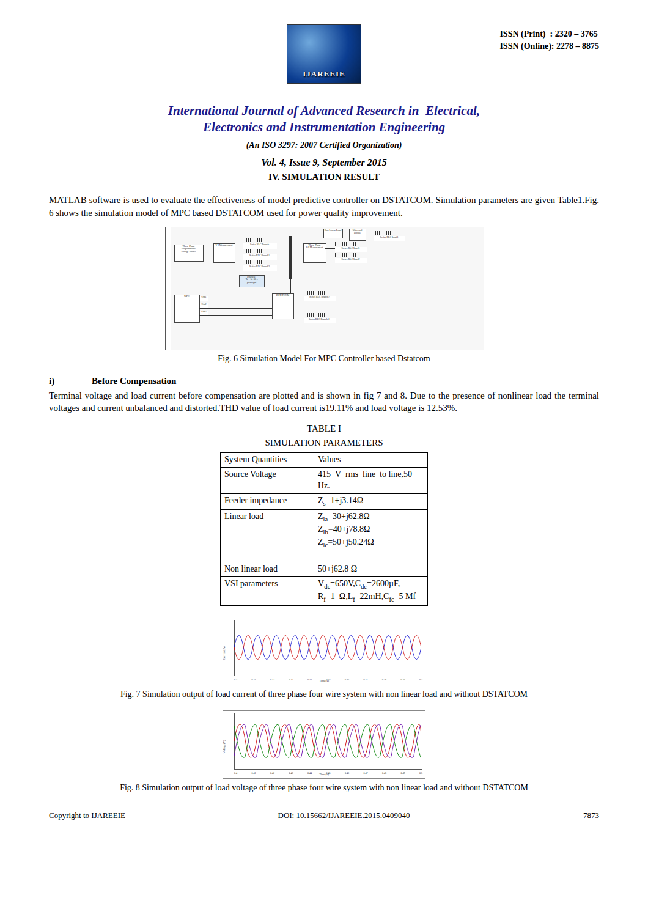ISSN (Print) : 2320 – 3765
ISSN (Online): 2278 – 8875
International Journal of Advanced Research in Electrical, Electronics and Instrumentation Engineering
(An ISO 3297: 2007 Certified Organization)
Vol. 4, Issue 9, September 2015
IV. SIMULATION RESULT
MATLAB software is used to evaluate the effectiveness of model predictive controller on DSTATCOM. Simulation parameters are given Table1.Fig. 6 shows the simulation model of MPC based DSTATCOM used for power quality improvement.
Three-Phase
Programmable
Voltage Source
V-I Measurement
Series RLC Branch
Series RLC Branch1
Series RLC Branch2
Three-Phase
V-I Measurement
Series RLC Load1
Series RLC Load2
Universal
Bridge
Series RLC Load1
Non Linear Load
MPC
Out1
Out2
Out3
DSTATCOM
Series RLC Branch7
Series RLC Branch11
Discrete,
Ts = 5e-05 s
powergui
Fig. 6 Simulation Model For MPC Controller based Dstatcom
i) Before Compensation
Terminal voltage and load current before compensation are plotted and is shown in fig 7 and 8. Due to the presence of nonlinear load the terminal voltages and current unbalanced and distorted.THD value of load current is19.11% and load voltage is 12.53%.
TABLE I
SIMULATION PARAMETERS
| System Quantities | Values |
| Source Voltage | 415 V rms line to line,50 Hz. |
| Feeder impedance | Z s =1+j3.14Ω |
| Linear load | Z la =30+j62.8Ω Z lb =40+j78.8Ω Z lc =50+j50.24Ω |
| Non linear load | 50+j62.8 Ω |
| VSI parameters | V dc =650V,C dc =2600µF, R f =1 Ω,L f =22mH,C fc =5 Mf |
Current(A)
Time(s)
0.40.410.420.430.440.450.460.470.480.490.5
Fig. 7 Simulation output of load current of three phase four wire system with non linear load and without DSTATCOM
Voltage(V)
Time(s)
0.40.410.420.430.440.450.460.470.480.490.5
Fig. 8 Simulation output of load voltage of three phase four wire system with non linear load and without DSTATCOM
Copyright to IJAREEIE
DOI: 10.15662/IJAREEIE.2015.0409040
7873